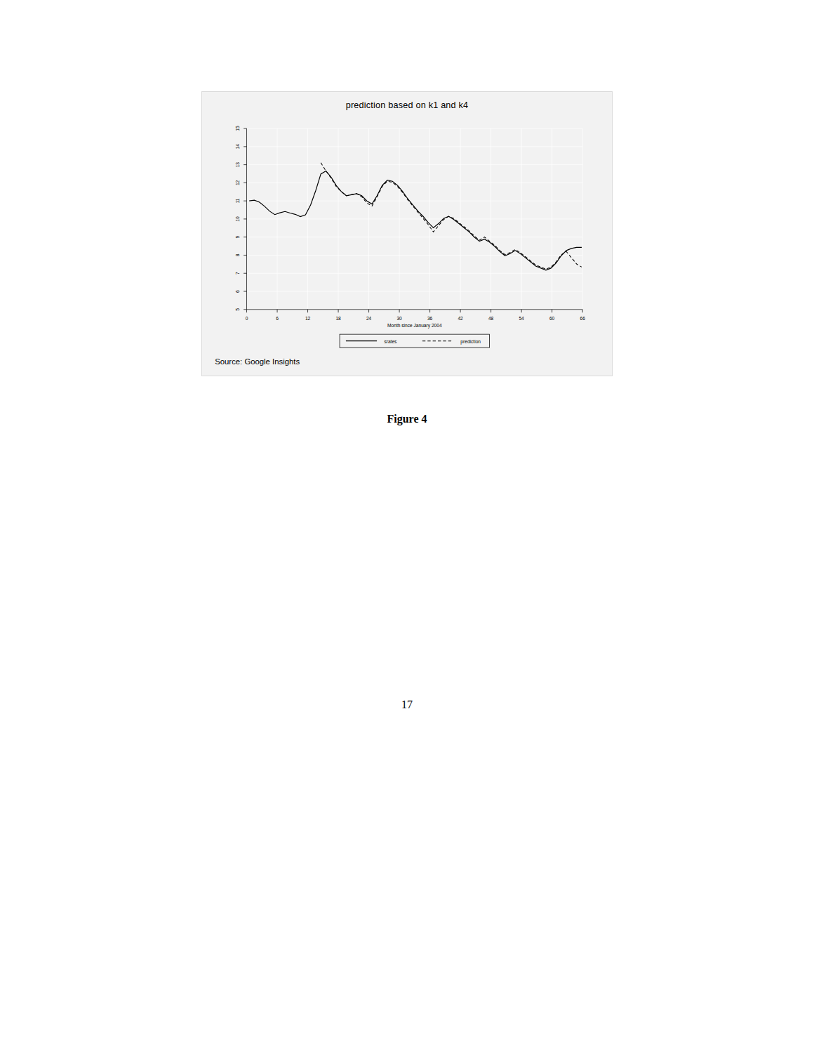prediction based on k1 and k4
5 6 7 8 9 10 11 12 13 14 15 0 6 12 18 24 30 36 42 48 54 60 66 Month since January 2004 srates prediction
Source: Google Insights
Figure 4
17